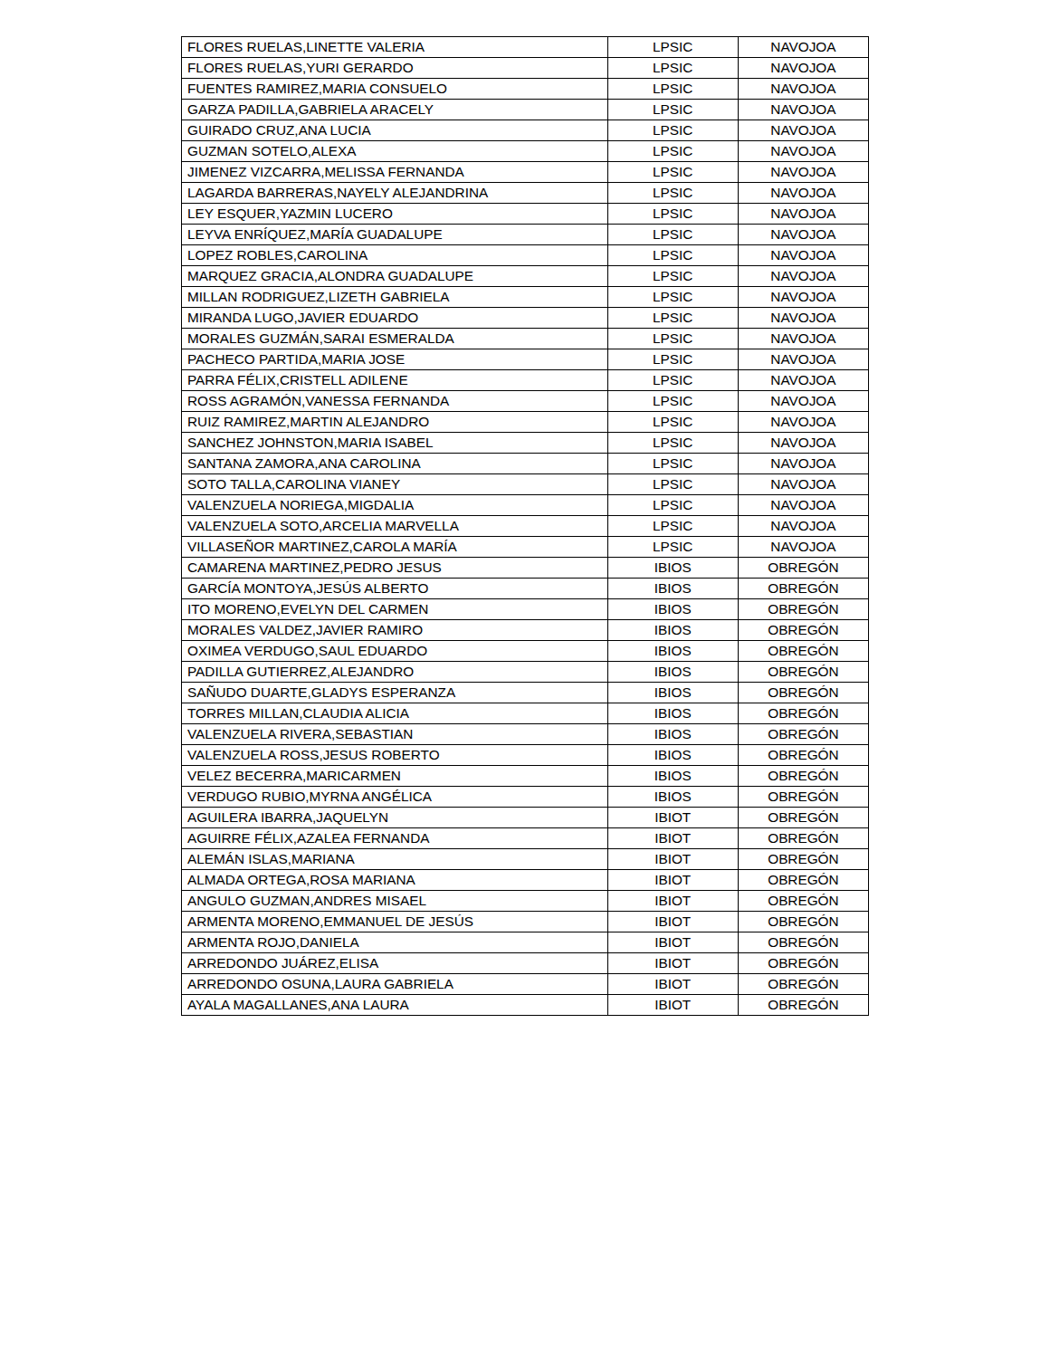| FLORES RUELAS,LINETTE VALERIA | LPSIC | NAVOJOA |
| FLORES RUELAS,YURI GERARDO | LPSIC | NAVOJOA |
| FUENTES RAMIREZ,MARIA CONSUELO | LPSIC | NAVOJOA |
| GARZA PADILLA,GABRIELA ARACELY | LPSIC | NAVOJOA |
| GUIRADO CRUZ,ANA LUCIA | LPSIC | NAVOJOA |
| GUZMAN SOTELO,ALEXA | LPSIC | NAVOJOA |
| JIMENEZ VIZCARRA,MELISSA FERNANDA | LPSIC | NAVOJOA |
| LAGARDA BARRERAS,NAYELY ALEJANDRINA | LPSIC | NAVOJOA |
| LEY ESQUER,YAZMIN LUCERO | LPSIC | NAVOJOA |
| LEYVA ENRÍQUEZ,MARÍA GUADALUPE | LPSIC | NAVOJOA |
| LOPEZ ROBLES,CAROLINA | LPSIC | NAVOJOA |
| MARQUEZ GRACIA,ALONDRA GUADALUPE | LPSIC | NAVOJOA |
| MILLAN RODRIGUEZ,LIZETH GABRIELA | LPSIC | NAVOJOA |
| MIRANDA LUGO,JAVIER EDUARDO | LPSIC | NAVOJOA |
| MORALES GUZMÁN,SARAI ESMERALDA | LPSIC | NAVOJOA |
| PACHECO PARTIDA,MARIA JOSE | LPSIC | NAVOJOA |
| PARRA FÉLIX,CRISTELL ADILENE | LPSIC | NAVOJOA |
| ROSS AGRAMÓN,VANESSA FERNANDA | LPSIC | NAVOJOA |
| RUIZ RAMIREZ,MARTIN ALEJANDRO | LPSIC | NAVOJOA |
| SANCHEZ JOHNSTON,MARIA ISABEL | LPSIC | NAVOJOA |
| SANTANA ZAMORA,ANA CAROLINA | LPSIC | NAVOJOA |
| SOTO TALLA,CAROLINA VIANEY | LPSIC | NAVOJOA |
| VALENZUELA NORIEGA,MIGDALIA | LPSIC | NAVOJOA |
| VALENZUELA SOTO,ARCELIA MARVELLA | LPSIC | NAVOJOA |
| VILLASEÑOR MARTINEZ,CAROLA MARÍA | LPSIC | NAVOJOA |
| CAMARENA MARTINEZ,PEDRO JESUS | IBIOS | OBREGÓN |
| GARCÍA MONTOYA,JESÚS ALBERTO | IBIOS | OBREGÓN |
| ITO MORENO,EVELYN DEL CARMEN | IBIOS | OBREGÓN |
| MORALES VALDEZ,JAVIER RAMIRO | IBIOS | OBREGÓN |
| OXIMEA VERDUGO,SAUL EDUARDO | IBIOS | OBREGÓN |
| PADILLA GUTIERREZ,ALEJANDRO | IBIOS | OBREGÓN |
| SAÑUDO DUARTE,GLADYS ESPERANZA | IBIOS | OBREGÓN |
| TORRES MILLAN,CLAUDIA ALICIA | IBIOS | OBREGÓN |
| VALENZUELA RIVERA,SEBASTIAN | IBIOS | OBREGÓN |
| VALENZUELA ROSS,JESUS ROBERTO | IBIOS | OBREGÓN |
| VELEZ BECERRA,MARICARMEN | IBIOS | OBREGÓN |
| VERDUGO RUBIO,MYRNA ANGÉLICA | IBIOS | OBREGÓN |
| AGUILERA IBARRA,JAQUELYN | IBIOT | OBREGÓN |
| AGUIRRE FÉLIX,AZALEA FERNANDA | IBIOT | OBREGÓN |
| ALEMÁN ISLAS,MARIANA | IBIOT | OBREGÓN |
| ALMADA ORTEGA,ROSA MARIANA | IBIOT | OBREGÓN |
| ANGULO GUZMAN,ANDRES MISAEL | IBIOT | OBREGÓN |
| ARMENTA MORENO,EMMANUEL DE JESÚS | IBIOT | OBREGÓN |
| ARMENTA ROJO,DANIELA | IBIOT | OBREGÓN |
| ARREDONDO JUÁREZ,ELISA | IBIOT | OBREGÓN |
| ARREDONDO OSUNA,LAURA GABRIELA | IBIOT | OBREGÓN |
| AYALA MAGALLANES,ANA LAURA | IBIOT | OBREGÓN |